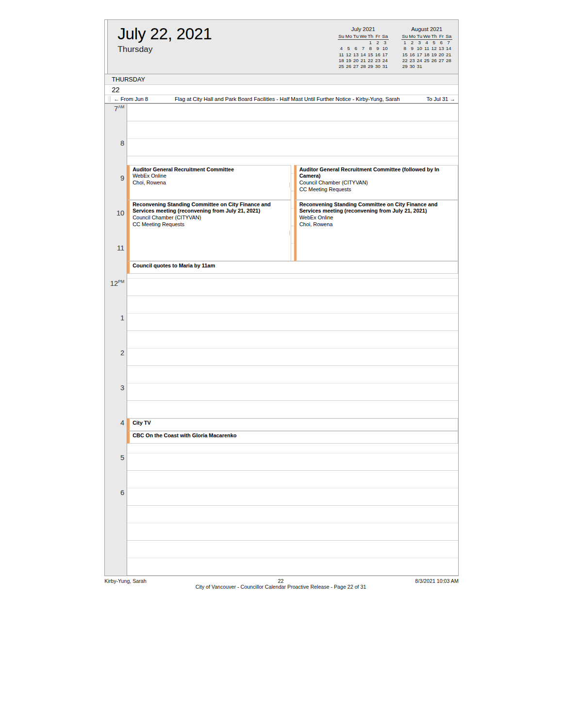July 22, 2021
Thursday
July 2021
| Su | Mo | Tu | We | Th | Fr | Sa |
| --- | --- | --- | --- | --- | --- | --- |
| | | | | 1 | 2 | 3 |
| 4 | 5 | 6 | 7 | 8 | 9 | 10 |
| 11 | 12 | 13 | 14 | 15 | 16 | 17 |
| 18 | 19 | 20 | 21 | 22 | 23 | 24 |
| 25 | 26 | 27 | 28 | 29 | 30 | 31 |
August 2021
| Su | Mo | Tu | We | Th | Fr | Sa |
| --- | --- | --- | --- | --- | --- | --- |
| 1 | 2 | 3 | 4 | 5 | 6 | 7 |
| 8 | 9 | 10 | 11 | 12 | 13 | 14 |
| 15 | 16 | 17 | 18 | 19 | 20 | 21 |
| 22 | 23 | 24 | 25 | 26 | 27 | 28 |
| 29 | 30 | 31 | | | | |
THURSDAY
22
← From Jun 8
Flag at City Hall and Park Board Facilities - Half Mast Until Further Notice - Kirby-Yung, Sarah
To Jul 31 →
7AM
8
9
10
11
12PM
1
2
3
4
5
6
Auditor General Recruitment Committee
WebEx Online
Choi, Rowena
Auditor General Recruitment Committee (followed by In Camera)
Council Chamber (CITYVAN)
CC Meeting Requests
Reconvening Standing Committee on City Finance and Services meeting (reconvening from July 21, 2021)
Council Chamber (CITYVAN)
CC Meeting Requests
Reconvening Standing Committee on City Finance and Services meeting (reconvening from July 21, 2021)
WebEx Online
Choi, Rowena
Council quotes to Maria by 11am
City TV
CBC On the Coast with Gloria Macarenko
Kirby-Yung, Sarah
22
City of Vancouver - Councillor Calendar Proactive Release - Page 22 of 31
8/3/2021 10:03 AM